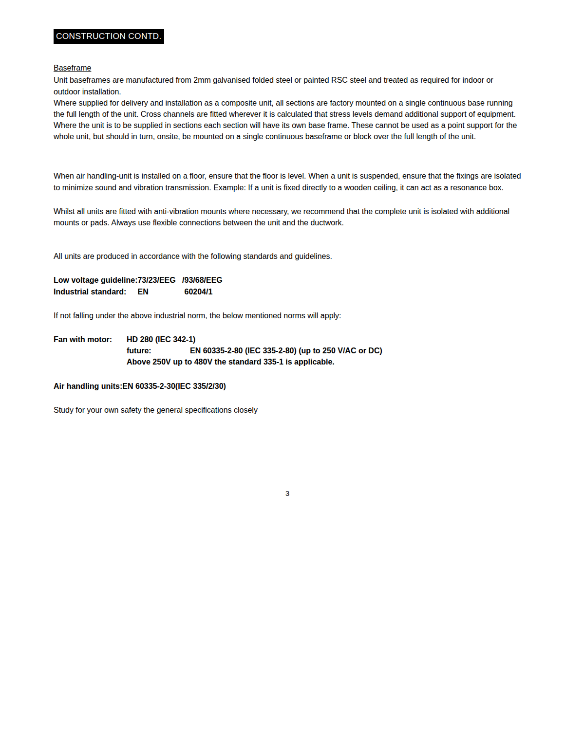CONSTRUCTION CONTD.
Baseframe
Unit baseframes are manufactured from 2mm galvanised folded steel or painted RSC steel and treated as required for indoor or outdoor installation.
Where supplied for delivery and installation as a composite unit, all sections are factory mounted on a single continuous base running the full length of the unit. Cross channels are fitted wherever it is calculated that stress levels demand additional support of equipment.
Where the unit is to be supplied in sections each section will have its own base frame. These cannot be used as a point support for the whole unit, but should in turn, onsite, be mounted on a single continuous baseframe or block over the full length of the unit.
When air handling-unit is installed on a floor, ensure that the floor is level. When a unit is suspended, ensure that the fixings are isolated to minimize sound and vibration transmission. Example: If a unit is fixed directly to a wooden ceiling, it can act as a resonance box.
Whilst all units are fitted with anti-vibration mounts where necessary, we recommend that the complete unit is isolated with additional mounts or pads. Always use flexible connections between the unit and the ductwork.
All units are produced in accordance with the following standards and guidelines.
| Low voltage guideline: | 73/23/EEG / | 93/68/EEG |
| Industrial standard: | EN | 60204/1 |
If not falling under the above industrial norm, the below mentioned norms will apply:
| Fan with motor: | HD 280 (IEC 342-1) future: EN 60335-2-80 (IEC 335-2-80) (up to 250 V/AC or DC) Above 250V up to 480V the standard 335-1 is applicable. |
| Air handling units: | EN 60335-2-30 | (IEC 335/2/30) |
Study for your own safety the general specifications closely
3